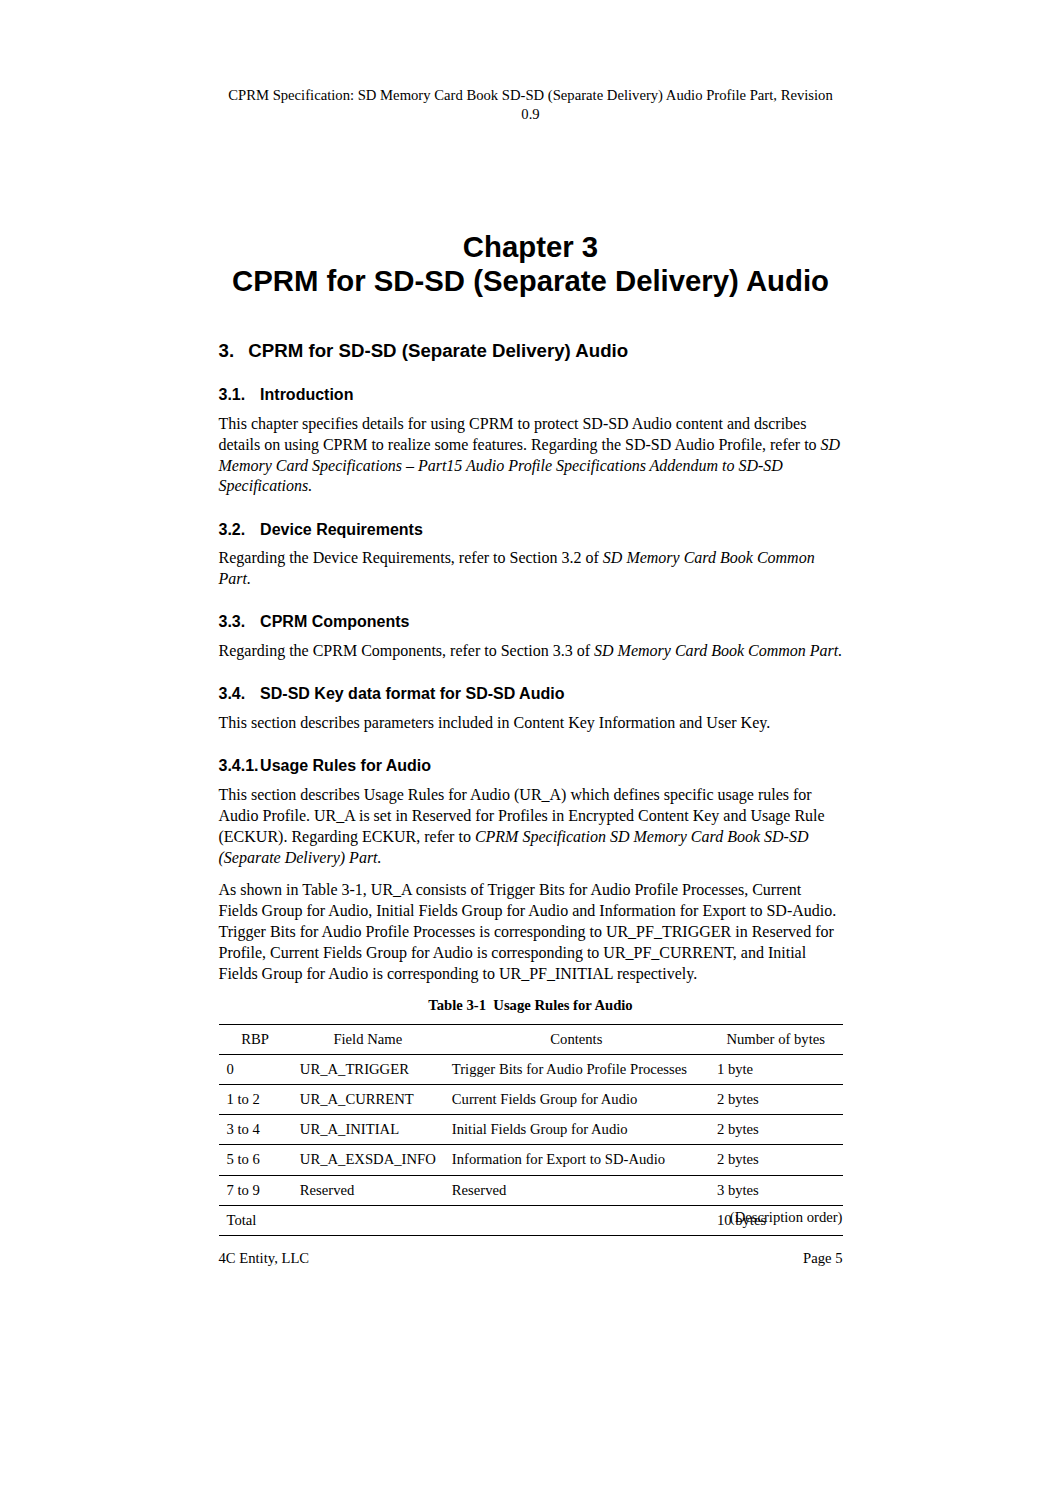CPRM Specification: SD Memory Card Book SD-SD (Separate Delivery) Audio Profile Part, Revision 0.9
Chapter 3CPRM for SD-SD (Separate Delivery) Audio
3. CPRM for SD-SD (Separate Delivery) Audio
3.1. Introduction
This chapter specifies details for using CPRM to protect SD-SD Audio content and dscribes details on using CPRM to realize some features. Regarding the SD-SD Audio Profile, refer to SD Memory Card Specifications – Part15 Audio Profile Specifications Addendum to SD-SD Specifications.
3.2. Device Requirements
Regarding the Device Requirements, refer to Section 3.2 of SD Memory Card Book Common Part.
3.3. CPRM Components
Regarding the CPRM Components, refer to Section 3.3 of SD Memory Card Book Common Part.
3.4. SD-SD Key data format for SD-SD Audio
This section describes parameters included in Content Key Information and User Key.
3.4.1. Usage Rules for Audio
This section describes Usage Rules for Audio (UR_A) which defines specific usage rules for Audio Profile. UR_A is set in Reserved for Profiles in Encrypted Content Key and Usage Rule (ECKUR). Regarding ECKUR, refer to CPRM Specification SD Memory Card Book SD-SD (Separate Delivery) Part.
As shown in Table 3-1, UR_A consists of Trigger Bits for Audio Profile Processes, Current Fields Group for Audio, Initial Fields Group for Audio and Information for Export to SD-Audio. Trigger Bits for Audio Profile Processes is corresponding to UR_PF_TRIGGER in Reserved for Profile, Current Fields Group for Audio is corresponding to UR_PF_CURRENT, and Initial Fields Group for Audio is corresponding to UR_PF_INITIAL respectively.
Table 3-1 Usage Rules for Audio
| RBP | Field Name | Contents | Number of bytes |
| --- | --- | --- | --- |
| 0 | UR_A_TRIGGER | Trigger Bits for Audio Profile Processes | 1 byte |
| 1 to 2 | UR_A_CURRENT | Current Fields Group for Audio | 2 bytes |
| 3 to 4 | UR_A_INITIAL | Initial Fields Group for Audio | 2 bytes |
| 5 to 6 | UR_A_EXSDA_INFO | Information for Export to SD-Audio | 2 bytes |
| 7 to 9 | Reserved | Reserved | 3 bytes |
| Total | 10 bytes |
(Description order)
4C Entity, LLC Page 5